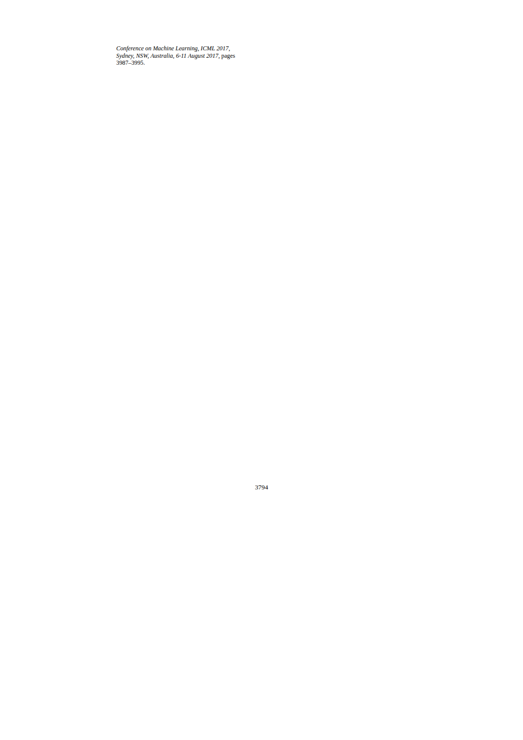Conference on Machine Learning, ICML 2017, Sydney, NSW, Australia, 6-11 August 2017, pages 3987–3995.
3794